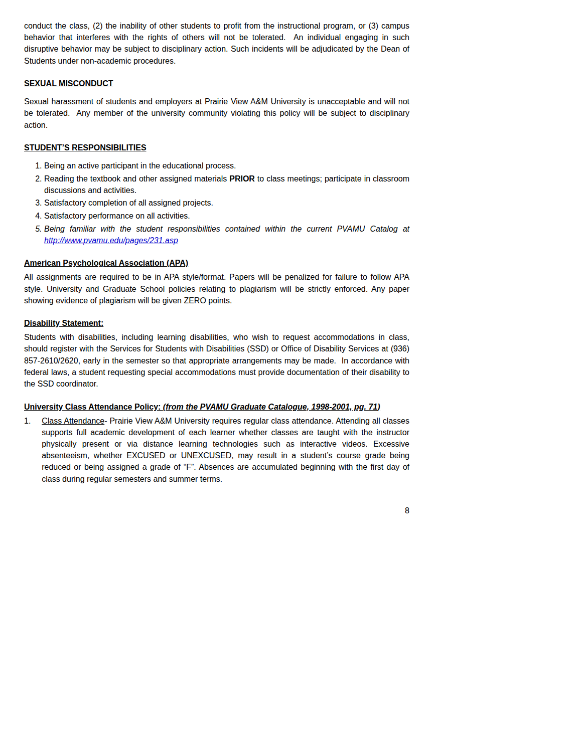conduct the class, (2) the inability of other students to profit from the instructional program, or (3) campus behavior that interferes with the rights of others will not be tolerated. An individual engaging in such disruptive behavior may be subject to disciplinary action. Such incidents will be adjudicated by the Dean of Students under non-academic procedures.
SEXUAL MISCONDUCT
Sexual harassment of students and employers at Prairie View A&M University is unacceptable and will not be tolerated. Any member of the university community violating this policy will be subject to disciplinary action.
STUDENT’S RESPONSIBILITIES
Being an active participant in the educational process.
Reading the textbook and other assigned materials PRIOR to class meetings; participate in classroom discussions and activities.
Satisfactory completion of all assigned projects.
Satisfactory performance on all activities.
Being familiar with the student responsibilities contained within the current PVAMU Catalog at http://www.pvamu.edu/pages/231.asp
American Psychological Association (APA)
All assignments are required to be in APA style/format. Papers will be penalized for failure to follow APA style. University and Graduate School policies relating to plagiarism will be strictly enforced. Any paper showing evidence of plagiarism will be given ZERO points.
Disability Statement:
Students with disabilities, including learning disabilities, who wish to request accommodations in class, should register with the Services for Students with Disabilities (SSD) or Office of Disability Services at (936) 857-2610/2620, early in the semester so that appropriate arrangements may be made. In accordance with federal laws, a student requesting special accommodations must provide documentation of their disability to the SSD coordinator.
University Class Attendance Policy: (from the PVAMU Graduate Catalogue, 1998-2001, pg. 71)
1. Class Attendance- Prairie View A&M University requires regular class attendance. Attending all classes supports full academic development of each learner whether classes are taught with the instructor physically present or via distance learning technologies such as interactive videos. Excessive absenteeism, whether EXCUSED or UNEXCUSED, may result in a student’s course grade being reduced or being assigned a grade of “F”. Absences are accumulated beginning with the first day of class during regular semesters and summer terms.
8